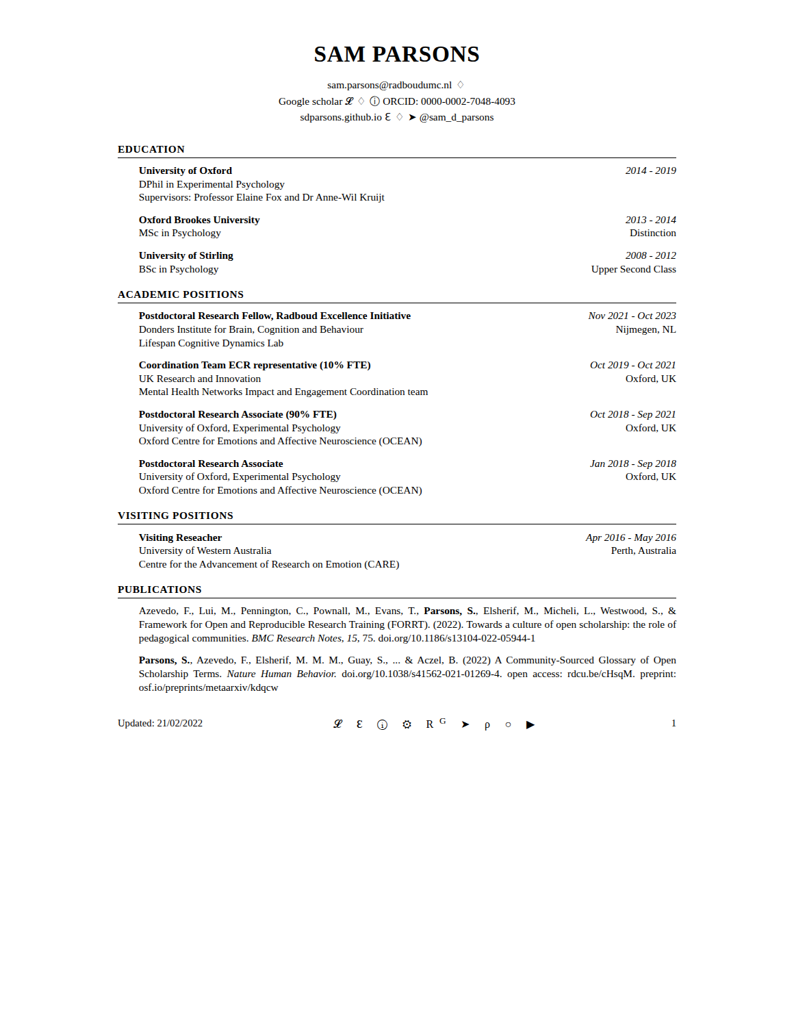Sam Parsons
sam.parsons@radboudumc.nl ♢
Google scholar 𝓛 ♢ ⓘ ORCID: 0000-0002-7048-4093
sdparsons.github.io ℇ ♢ ➤ @sam_d_parsons
Education
| University of Oxford | 2014 - 2019 |
| DPhil in Experimental Psychology | |
| Supervisors: Professor Elaine Fox and Dr Anne-Wil Kruijt | |
| Oxford Brookes University | 2013 - 2014 |
| MSc in Psychology | Distinction |
| University of Stirling | 2008 - 2012 |
| BSc in Psychology | Upper Second Class |
Academic Positions
| Postdoctoral Research Fellow, Radboud Excellence Initiative | Nov 2021 - Oct 2023 |
| Donders Institute for Brain, Cognition and Behaviour | Nijmegen, NL |
| Lifespan Cognitive Dynamics Lab | |
| Coordination Team ECR representative (10% FTE) | Oct 2019 - Oct 2021 |
| UK Research and Innovation | Oxford, UK |
| Mental Health Networks Impact and Engagement Coordination team | |
| Postdoctoral Research Associate (90% FTE) | Oct 2018 - Sep 2021 |
| University of Oxford, Experimental Psychology | Oxford, UK |
| Oxford Centre for Emotions and Affective Neuroscience (OCEAN) | |
| Postdoctoral Research Associate | Jan 2018 - Sep 2018 |
| University of Oxford, Experimental Psychology | Oxford, UK |
| Oxford Centre for Emotions and Affective Neuroscience (OCEAN) | |
Visiting Positions
| Visiting Reseacher | Apr 2016 - May 2016 |
| University of Western Australia | Perth, Australia |
| Centre for the Advancement of Research on Emotion (CARE) | |
Publications
Azevedo, F., Lui, M., Pennington, C., Pownall, M., Evans, T., Parsons, S., Elsherif, M., Micheli, L., Westwood, S., & Framework for Open and Reproducible Research Training (FORRT). (2022). Towards a culture of open scholarship: the role of pedagogical communities. BMC Research Notes, 15, 75. doi.org/10.1186/s13104-022-05944-1
Parsons, S., Azevedo, F., Elsherif, M. M. M., Guay, S., ... & Aczel, B. (2022) A Community-Sourced Glossary of Open Scholarship Terms. Nature Human Behavior. doi.org/10.1038/s41562-021-01269-4. open access: rdcu.be/cHsqM. preprint: osf.io/preprints/metaarxiv/kdqcw
Updated: 21/02/2022 𝓛 ℇ ⓘ ⚙ RG ➤ ρ ○ ▶ 1